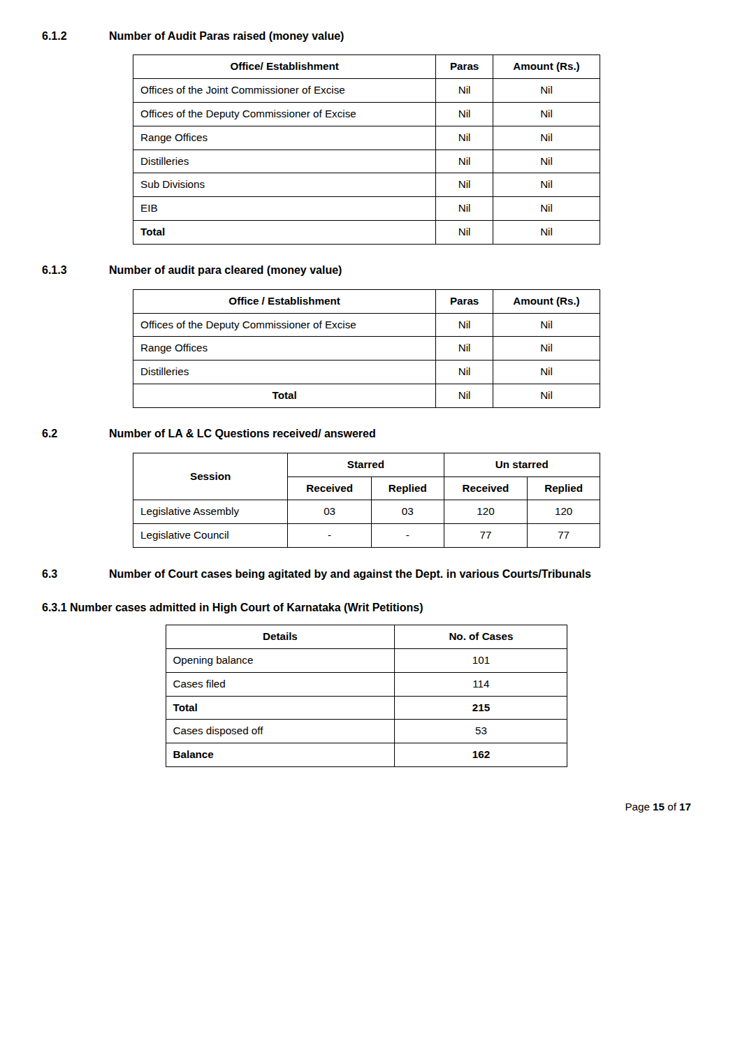6.1.2 Number of Audit Paras raised (money value)
| Office/ Establishment | Paras | Amount (Rs.) |
| --- | --- | --- |
| Offices of the Joint Commissioner of Excise | Nil | Nil |
| Offices of the Deputy Commissioner of Excise | Nil | Nil |
| Range Offices | Nil | Nil |
| Distilleries | Nil | Nil |
| Sub Divisions | Nil | Nil |
| EIB | Nil | Nil |
| Total | Nil | Nil |
6.1.3 Number of audit para cleared (money value)
| Office / Establishment | Paras | Amount (Rs.) |
| --- | --- | --- |
| Offices of the Deputy Commissioner of Excise | Nil | Nil |
| Range Offices | Nil | Nil |
| Distilleries | Nil | Nil |
| Total | Nil | Nil |
6.2 Number of LA & LC Questions received/ answered
| Session | Starred | Un starred |
| --- | --- | --- |
| Received | Replied | Received | Replied |
| Legislative Assembly | 03 | 03 | 120 | 120 |
| Legislative Council | - | - | 77 | 77 |
6.3 Number of Court cases being agitated by and against the Dept. in various Courts/Tribunals
6.3.1 Number cases admitted in High Court of Karnataka (Writ Petitions)
| Details | No. of Cases |
| --- | --- |
| Opening balance | 101 |
| Cases filed | 114 |
| Total | 215 |
| Cases disposed off | 53 |
| Balance | 162 |
Page 15 of 17